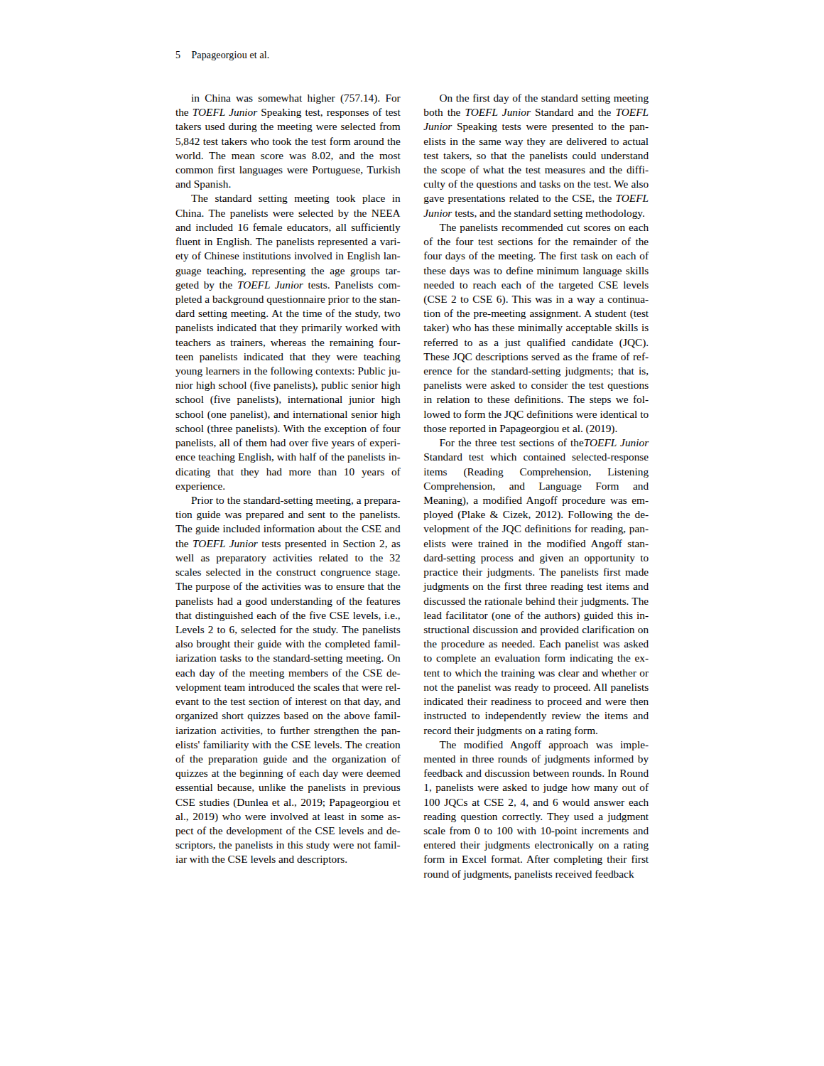5 Papageorgiou et al.
in China was somewhat higher (757.14). For the TOEFL Junior Speaking test, responses of test takers used during the meeting were selected from 5,842 test takers who took the test form around the world. The mean score was 8.02, and the most common first languages were Portuguese, Turkish and Spanish.
The standard setting meeting took place in China. The panelists were selected by the NEEA and included 16 female educators, all sufficiently fluent in English. The panelists represented a variety of Chinese institutions involved in English language teaching, representing the age groups targeted by the TOEFL Junior tests. Panelists completed a background questionnaire prior to the standard setting meeting. At the time of the study, two panelists indicated that they primarily worked with teachers as trainers, whereas the remaining fourteen panelists indicated that they were teaching young learners in the following contexts: Public junior high school (five panelists), public senior high school (five panelists), international junior high school (one panelist), and international senior high school (three panelists). With the exception of four panelists, all of them had over five years of experience teaching English, with half of the panelists indicating that they had more than 10 years of experience.
Prior to the standard-setting meeting, a preparation guide was prepared and sent to the panelists. The guide included information about the CSE and the TOEFL Junior tests presented in Section 2, as well as preparatory activities related to the 32 scales selected in the construct congruence stage. The purpose of the activities was to ensure that the panelists had a good understanding of the features that distinguished each of the five CSE levels, i.e., Levels 2 to 6, selected for the study. The panelists also brought their guide with the completed familiarization tasks to the standard-setting meeting. On each day of the meeting members of the CSE development team introduced the scales that were relevant to the test section of interest on that day, and organized short quizzes based on the above familiarization activities, to further strengthen the panelists' familiarity with the CSE levels. The creation of the preparation guide and the organization of quizzes at the beginning of each day were deemed essential because, unlike the panelists in previous CSE studies (Dunlea et al., 2019; Papageorgiou et al., 2019) who were involved at least in some aspect of the development of the CSE levels and descriptors, the panelists in this study were not familiar with the CSE levels and descriptors.
On the first day of the standard setting meeting both the TOEFL Junior Standard and the TOEFL Junior Speaking tests were presented to the panelists in the same way they are delivered to actual test takers, so that the panelists could understand the scope of what the test measures and the difficulty of the questions and tasks on the test. We also gave presentations related to the CSE, the TOEFL Junior tests, and the standard setting methodology.
The panelists recommended cut scores on each of the four test sections for the remainder of the four days of the meeting. The first task on each of these days was to define minimum language skills needed to reach each of the targeted CSE levels (CSE 2 to CSE 6). This was in a way a continuation of the pre-meeting assignment. A student (test taker) who has these minimally acceptable skills is referred to as a just qualified candidate (JQC). These JQC descriptions served as the frame of reference for the standard-setting judgments; that is, panelists were asked to consider the test questions in relation to these definitions. The steps we followed to form the JQC definitions were identical to those reported in Papageorgiou et al. (2019).
For the three test sections of theTOEFL Junior Standard test which contained selected-response items (Reading Comprehension, Listening Comprehension, and Language Form and Meaning), a modified Angoff procedure was employed (Plake & Cizek, 2012). Following the development of the JQC definitions for reading, panelists were trained in the modified Angoff standard-setting process and given an opportunity to practice their judgments. The panelists first made judgments on the first three reading test items and discussed the rationale behind their judgments. The lead facilitator (one of the authors) guided this instructional discussion and provided clarification on the procedure as needed. Each panelist was asked to complete an evaluation form indicating the extent to which the training was clear and whether or not the panelist was ready to proceed. All panelists indicated their readiness to proceed and were then instructed to independently review the items and record their judgments on a rating form.
The modified Angoff approach was implemented in three rounds of judgments informed by feedback and discussion between rounds. In Round 1, panelists were asked to judge how many out of 100 JQCs at CSE 2, 4, and 6 would answer each reading question correctly. They used a judgment scale from 0 to 100 with 10-point increments and entered their judgments electronically on a rating form in Excel format. After completing their first round of judgments, panelists received feedback